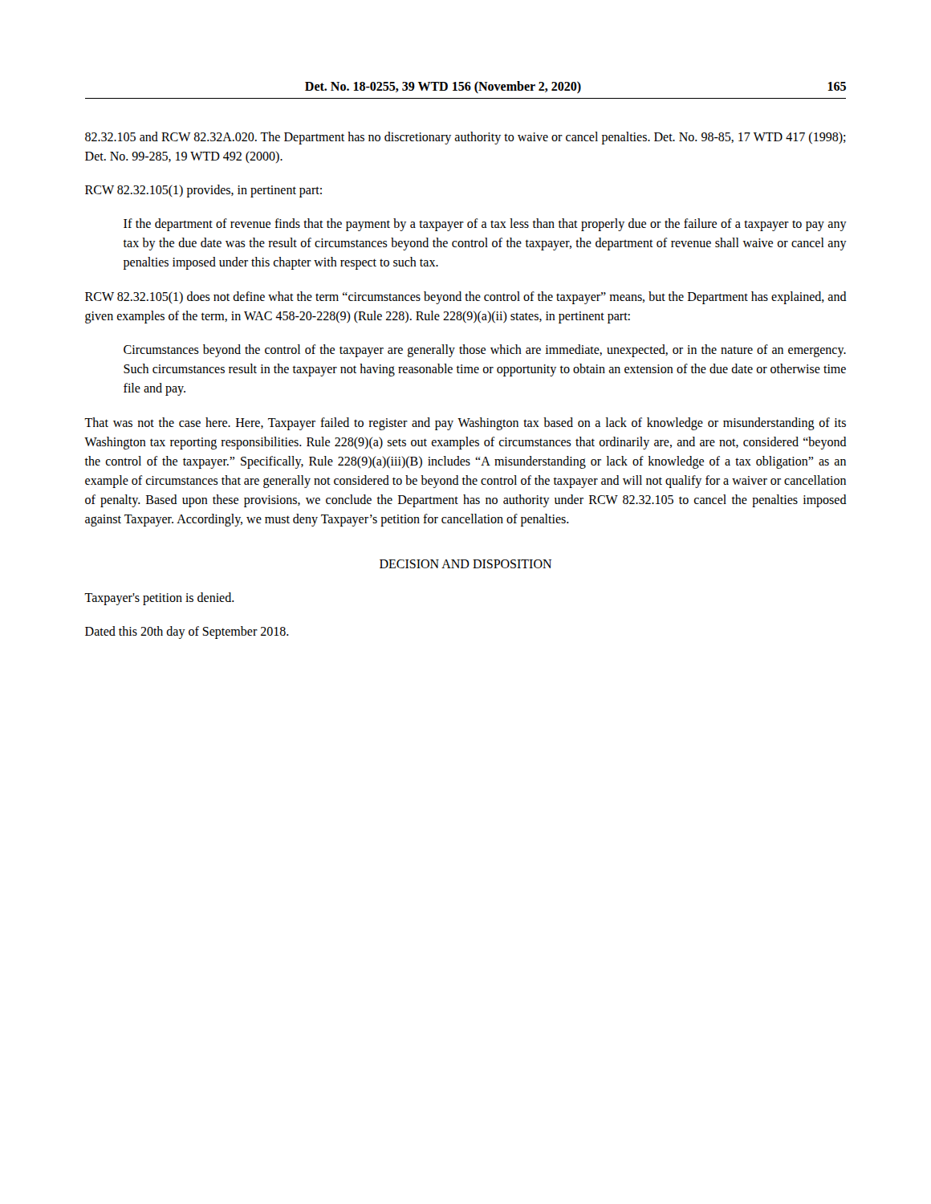Det. No. 18-0255, 39 WTD 156 (November 2, 2020) 165
82.32.105 and RCW 82.32A.020. The Department has no discretionary authority to waive or cancel penalties. Det. No. 98-85, 17 WTD 417 (1998); Det. No. 99-285, 19 WTD 492 (2000).
RCW 82.32.105(1) provides, in pertinent part:
If the department of revenue finds that the payment by a taxpayer of a tax less than that properly due or the failure of a taxpayer to pay any tax by the due date was the result of circumstances beyond the control of the taxpayer, the department of revenue shall waive or cancel any penalties imposed under this chapter with respect to such tax.
RCW 82.32.105(1) does not define what the term “circumstances beyond the control of the taxpayer” means, but the Department has explained, and given examples of the term, in WAC 458-20-228(9) (Rule 228). Rule 228(9)(a)(ii) states, in pertinent part:
Circumstances beyond the control of the taxpayer are generally those which are immediate, unexpected, or in the nature of an emergency. Such circumstances result in the taxpayer not having reasonable time or opportunity to obtain an extension of the due date or otherwise time file and pay.
That was not the case here. Here, Taxpayer failed to register and pay Washington tax based on a lack of knowledge or misunderstanding of its Washington tax reporting responsibilities. Rule 228(9)(a) sets out examples of circumstances that ordinarily are, and are not, considered “beyond the control of the taxpayer.” Specifically, Rule 228(9)(a)(iii)(B) includes “A misunderstanding or lack of knowledge of a tax obligation” as an example of circumstances that are generally not considered to be beyond the control of the taxpayer and will not qualify for a waiver or cancellation of penalty. Based upon these provisions, we conclude the Department has no authority under RCW 82.32.105 to cancel the penalties imposed against Taxpayer. Accordingly, we must deny Taxpayer’s petition for cancellation of penalties.
DECISION AND DISPOSITION
Taxpayer's petition is denied.
Dated this 20th day of September 2018.